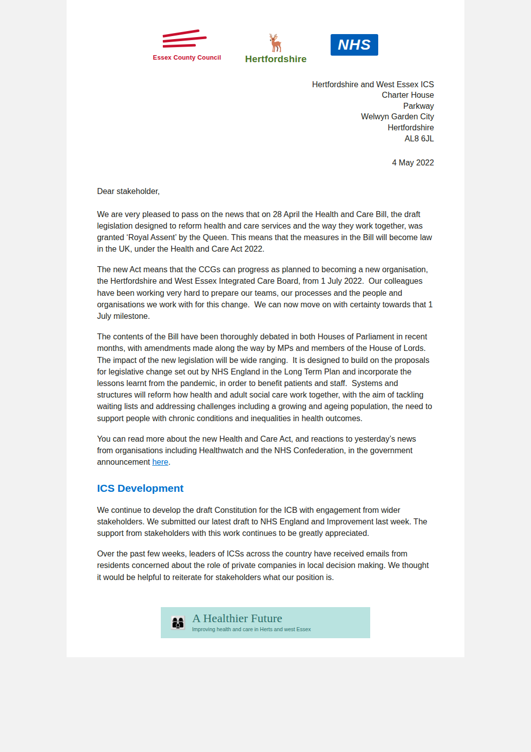Essex County Council
🦌
Hertfordshire
NHS
Hertfordshire and West Essex ICS
Charter House
Parkway
Welwyn Garden City
Hertfordshire
AL8 6JL
4 May 2022
Dear stakeholder,
We are very pleased to pass on the news that on 28 April the Health and Care Bill, the draft legislation designed to reform health and care services and the way they work together, was granted ‘Royal Assent’ by the Queen. This means that the measures in the Bill will become law in the UK, under the Health and Care Act 2022.
The new Act means that the CCGs can progress as planned to becoming a new organisation, the Hertfordshire and West Essex Integrated Care Board, from 1 July 2022. Our colleagues have been working very hard to prepare our teams, our processes and the people and organisations we work with for this change. We can now move on with certainty towards that 1 July milestone.
The contents of the Bill have been thoroughly debated in both Houses of Parliament in recent months, with amendments made along the way by MPs and members of the House of Lords. The impact of the new legislation will be wide ranging. It is designed to build on the proposals for legislative change set out by NHS England in the Long Term Plan and incorporate the lessons learnt from the pandemic, in order to benefit patients and staff. Systems and structures will reform how health and adult social care work together, with the aim of tackling waiting lists and addressing challenges including a growing and ageing population, the need to support people with chronic conditions and inequalities in health outcomes.
You can read more about the new Health and Care Act, and reactions to yesterday’s news from organisations including Healthwatch and the NHS Confederation, in the government announcement here.
ICS Development
We continue to develop the draft Constitution for the ICB with engagement from wider stakeholders. We submitted our latest draft to NHS England and Improvement last week. The support from stakeholders with this work continues to be greatly appreciated.
Over the past few weeks, leaders of ICSs across the country have received emails from residents concerned about the role of private companies in local decision making. We thought it would be helpful to reiterate for stakeholders what our position is.
👩‍👩‍👦
A Healthier Future
Improving health and care in Herts and west Essex